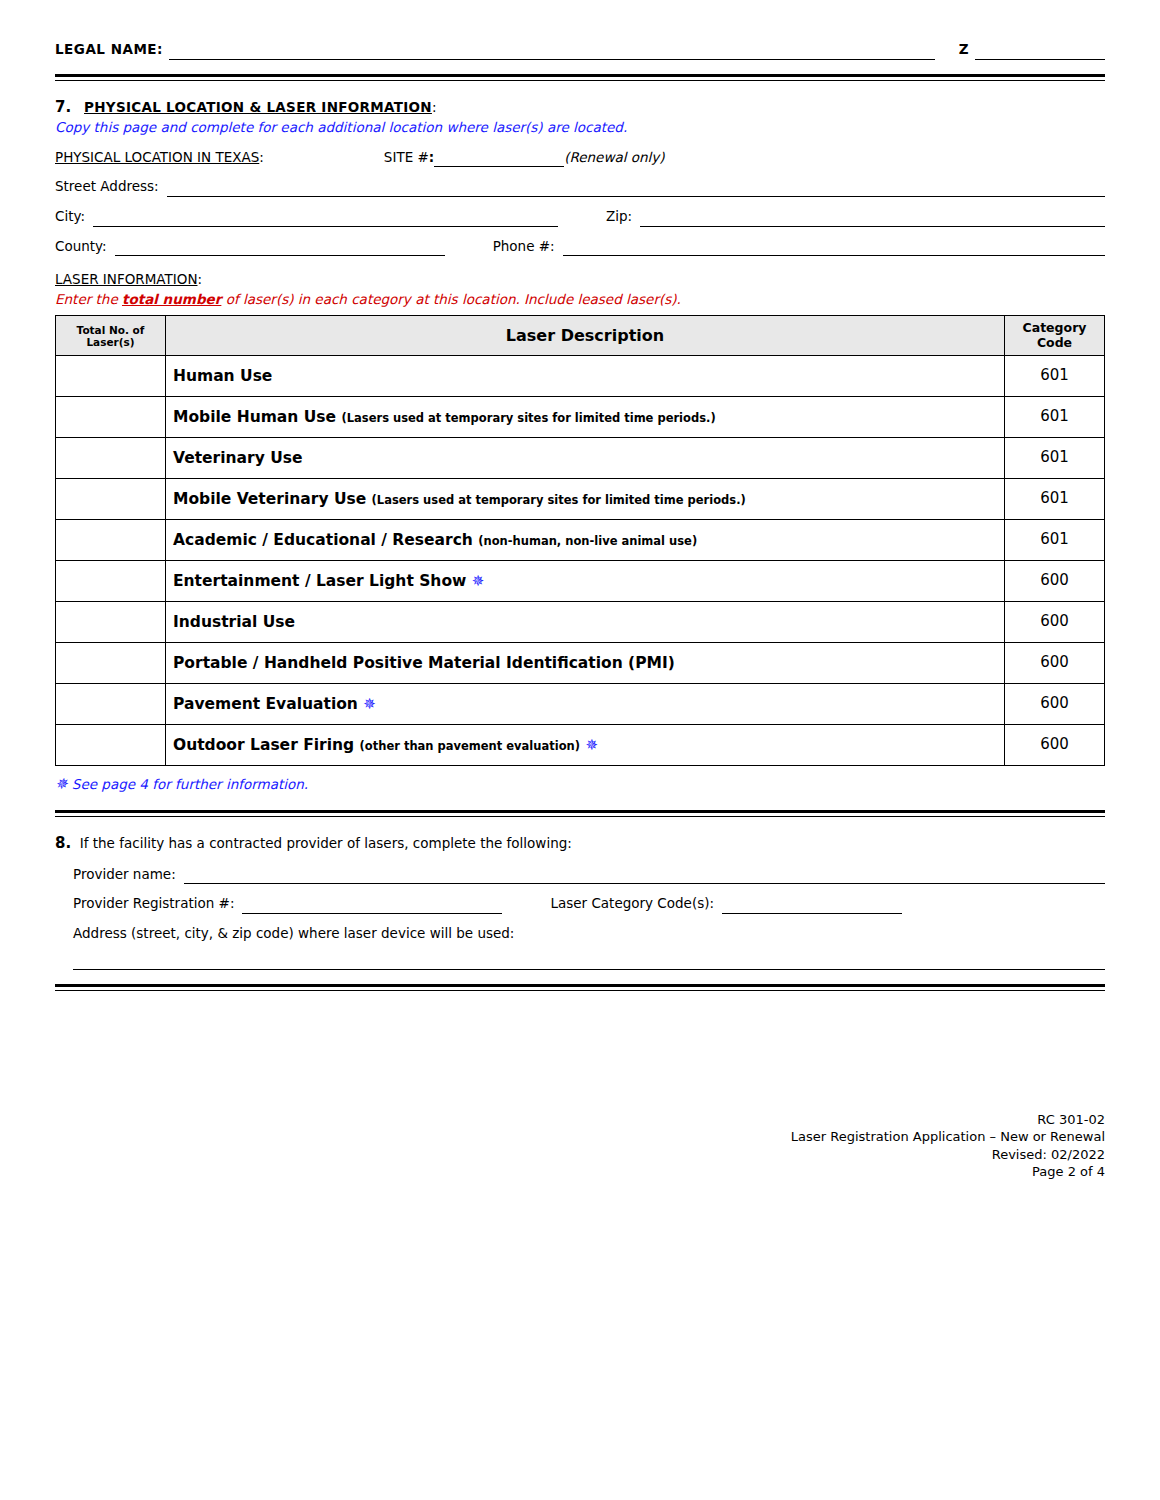LEGAL NAME: Z
7. PHYSICAL LOCATION & LASER INFORMATION:
Copy this page and complete for each additional location where laser(s) are located.
PHYSICAL LOCATION IN TEXAS: SITE #: (Renewal only)
Street Address:
City: Zip:
County: Phone #:
LASER INFORMATION:
Enter the total number of laser(s) in each category at this location. Include leased laser(s).
| Total No. of Laser(s) | Laser Description | Category Code |
| --- | --- | --- |
| | Human Use | 601 |
| | Mobile Human Use (Lasers used at temporary sites for limited time periods.) | 601 |
| | Veterinary Use | 601 |
| | Mobile Veterinary Use (Lasers used at temporary sites for limited time periods.) | 601 |
| | Academic / Educational / Research (non-human, non-live animal use) | 601 |
| | Entertainment / Laser Light Show ✵ | 600 |
| | Industrial Use | 600 |
| | Portable / Handheld Positive Material Identification (PMI) | 600 |
| | Pavement Evaluation ✵ | 600 |
| | Outdoor Laser Firing (other than pavement evaluation) ✵ | 600 |
✵ See page 4 for further information.
8. If the facility has a contracted provider of lasers, complete the following:
Provider name:
Provider Registration #: Laser Category Code(s):
Address (street, city, & zip code) where laser device will be used:
RC 301-02
Laser Registration Application – New or Renewal
Revised: 02/2022
Page 2 of 4